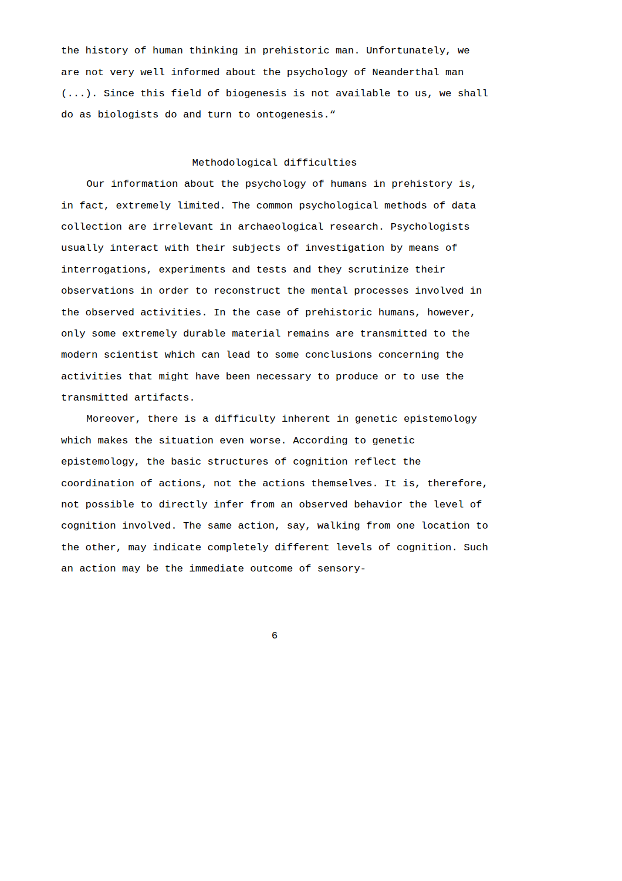the history of human thinking in prehistoric man. Unfortunately, we are not very well informed about the psychology of Neanderthal man (...). Since this field of biogenesis is not available to us, we shall do as biologists do and turn to ontogenesis.“
Methodological difficulties
Our information about the psychology of humans in prehistory is, in fact, extremely limited. The common psychological methods of data collection are irrelevant in archaeological research. Psychologists usually interact with their subjects of investigation by means of interrogations, experiments and tests and they scrutinize their observations in order to reconstruct the mental processes involved in the observed activities. In the case of prehistoric humans, however, only some extremely durable material remains are transmitted to the modern scientist which can lead to some conclusions concerning the activities that might have been necessary to produce or to use the transmitted artifacts.
Moreover, there is a difficulty inherent in genetic epistemology which makes the situation even worse. According to genetic epistemology, the basic structures of cognition reflect the coordination of actions, not the actions themselves. It is, therefore, not possible to directly infer from an observed behavior the level of cognition involved. The same action, say, walking from one location to the other, may indicate completely different levels of cognition. Such an action may be the immediate outcome of sensory-
6